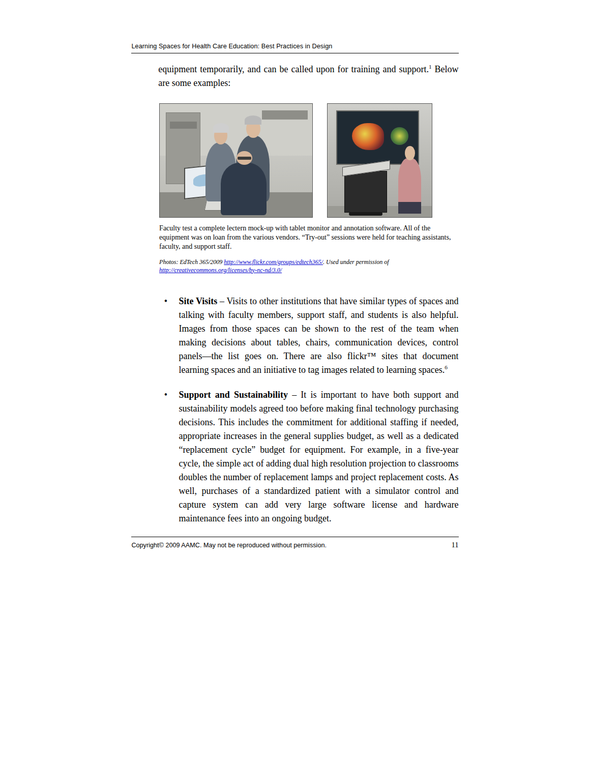Learning Spaces for Health Care Education: Best Practices in Design
equipment temporarily, and can be called upon for training and support.1 Below are some examples:
Faculty test a complete lectern mock-up with tablet monitor and annotation software. All of the equipment was on loan from the various vendors. “Try-out” sessions were held for teaching assistants, faculty, and support staff.
Photos: EdTech 365/2009 http://www.flickr.com/groups/edtech365/. Used under permission of http://creativecommons.org/licenses/by-nc-nd/3.0/
Site Visits – Visits to other institutions that have similar types of spaces and talking with faculty members, support staff, and students is also helpful. Images from those spaces can be shown to the rest of the team when making decisions about tables, chairs, communication devices, control panels—the list goes on. There are also flickr™ sites that document learning spaces and an initiative to tag images related to learning spaces.6
Support and Sustainability – It is important to have both support and sustainability models agreed too before making final technology purchasing decisions. This includes the commitment for additional staffing if needed, appropriate increases in the general supplies budget, as well as a dedicated “replacement cycle” budget for equipment. For example, in a five-year cycle, the simple act of adding dual high resolution projection to classrooms doubles the number of replacement lamps and project replacement costs. As well, purchases of a standardized patient with a simulator control and capture system can add very large software license and hardware maintenance fees into an ongoing budget.
Copyright© 2009 AAMC. May not be reproduced without permission. 11